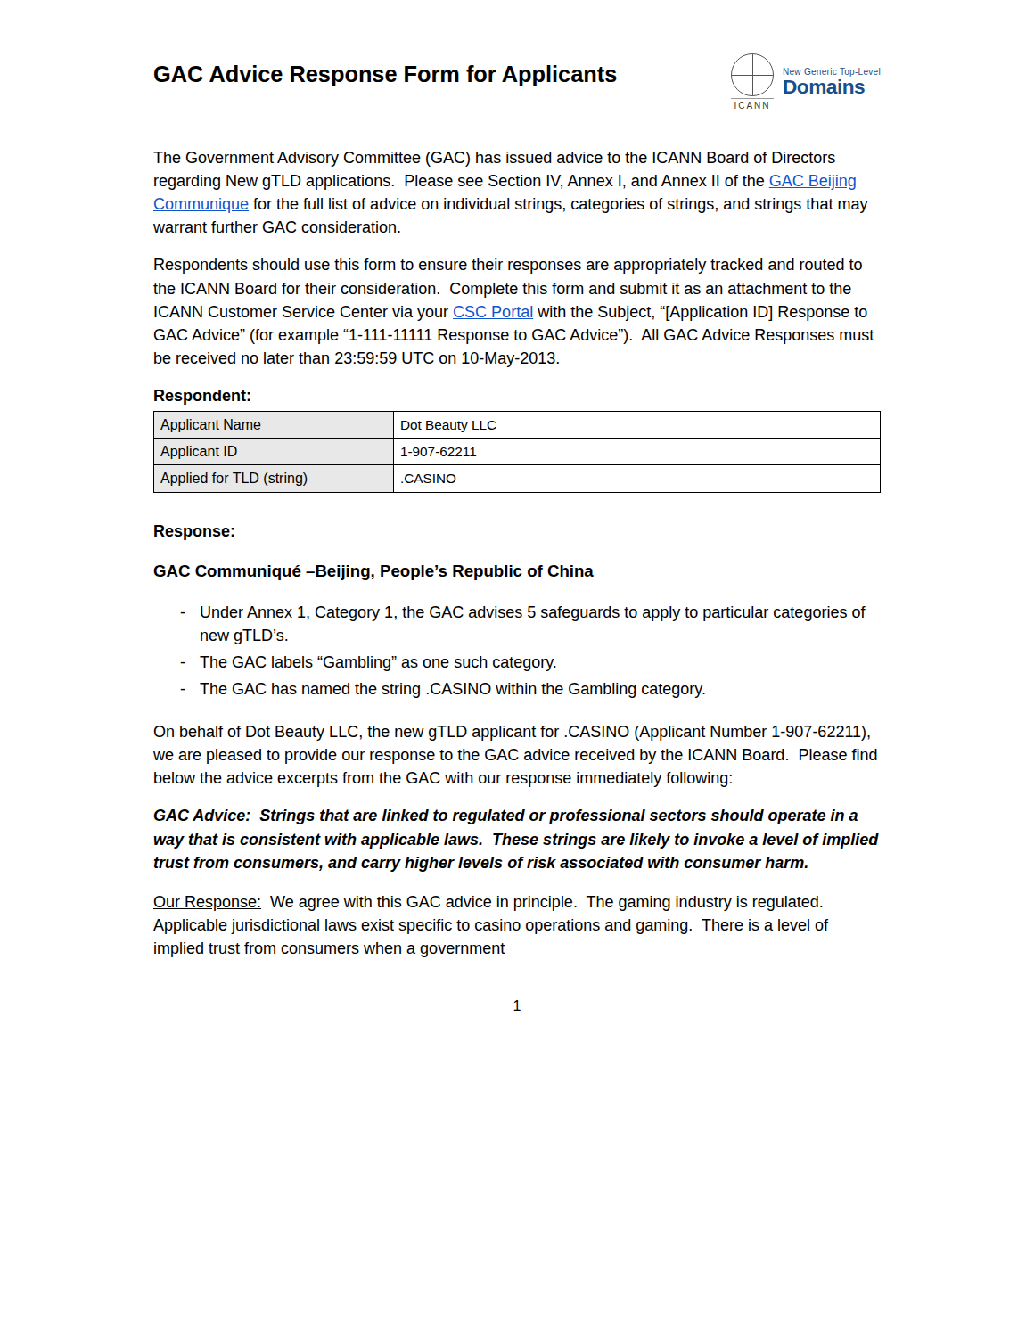GAC Advice Response Form for Applicants
ICANN
New Generic Top-Level
Domains
The Government Advisory Committee (GAC) has issued advice to the ICANN Board of Directors regarding New gTLD applications. Please see Section IV, Annex I, and Annex II of the GAC Beijing Communique for the full list of advice on individual strings, categories of strings, and strings that may warrant further GAC consideration.
Respondents should use this form to ensure their responses are appropriately tracked and routed to the ICANN Board for their consideration. Complete this form and submit it as an attachment to the ICANN Customer Service Center via your CSC Portal with the Subject, “[Application ID] Response to GAC Advice” (for example “1-111-11111 Response to GAC Advice”). All GAC Advice Responses must be received no later than 23:59:59 UTC on 10-May-2013.
Respondent:
| Applicant Name | Dot Beauty LLC |
| Applicant ID | 1-907-62211 |
| Applied for TLD (string) | .CASINO |
Response:
GAC Communiqué –Beijing, People’s Republic of China
Under Annex 1, Category 1, the GAC advises 5 safeguards to apply to particular categories of new gTLD’s.
The GAC labels “Gambling” as one such category.
The GAC has named the string .CASINO within the Gambling category.
On behalf of Dot Beauty LLC, the new gTLD applicant for .CASINO (Applicant Number 1-907-62211), we are pleased to provide our response to the GAC advice received by the ICANN Board. Please find below the advice excerpts from the GAC with our response immediately following:
GAC Advice: Strings that are linked to regulated or professional sectors should operate in a way that is consistent with applicable laws. These strings are likely to invoke a level of implied trust from consumers, and carry higher levels of risk associated with consumer harm.
Our Response: We agree with this GAC advice in principle. The gaming industry is regulated. Applicable jurisdictional laws exist specific to casino operations and gaming. There is a level of implied trust from consumers when a government
1